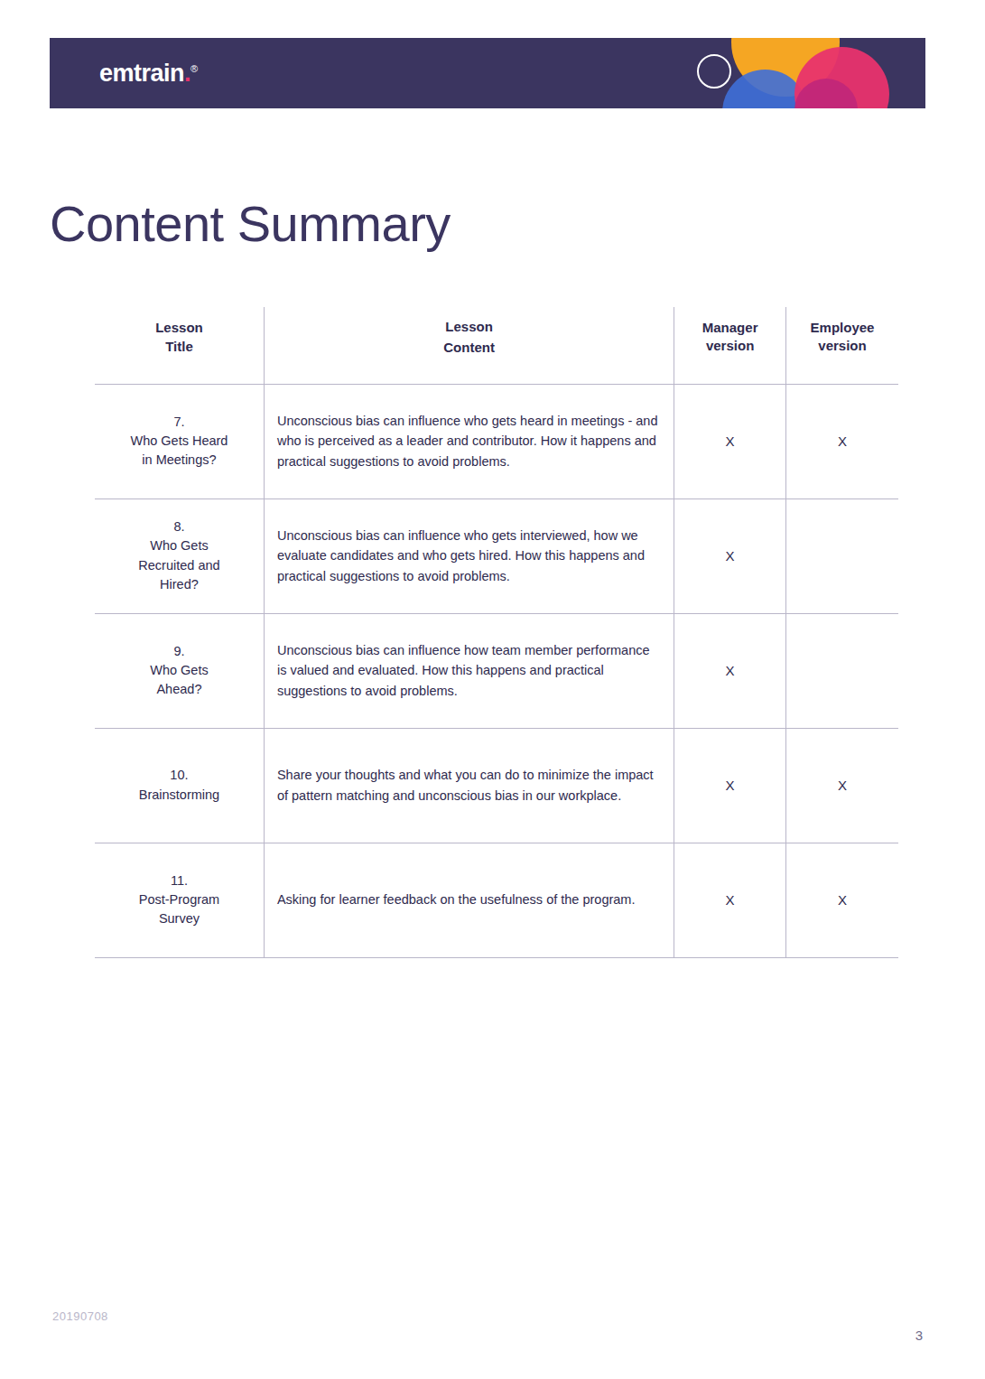emtrain.®
Content Summary
| Lesson Title | Lesson Content | Manager version | Employee version |
| --- | --- | --- | --- |
| 7. Who Gets Heard in Meetings? | Unconscious bias can influence who gets heard in meetings - and who is perceived as a leader and contributor. How it happens and practical suggestions to avoid problems. | X | X |
| 8. Who Gets Recruited and Hired? | Unconscious bias can influence who gets interviewed, how we evaluate candidates and who gets hired. How this happens and practical suggestions to avoid problems. | X | |
| 9. Who Gets Ahead? | Unconscious bias can influence how team member performance is valued and evaluated. How this happens and practical suggestions to avoid problems. | X | |
| 10. Brainstorming | Share your thoughts and what you can do to minimize the impact of pattern matching and unconscious bias in our workplace. | X | X |
| 11. Post-Program Survey | Asking for learner feedback on the usefulness of the program. | X | X |
20190708
3